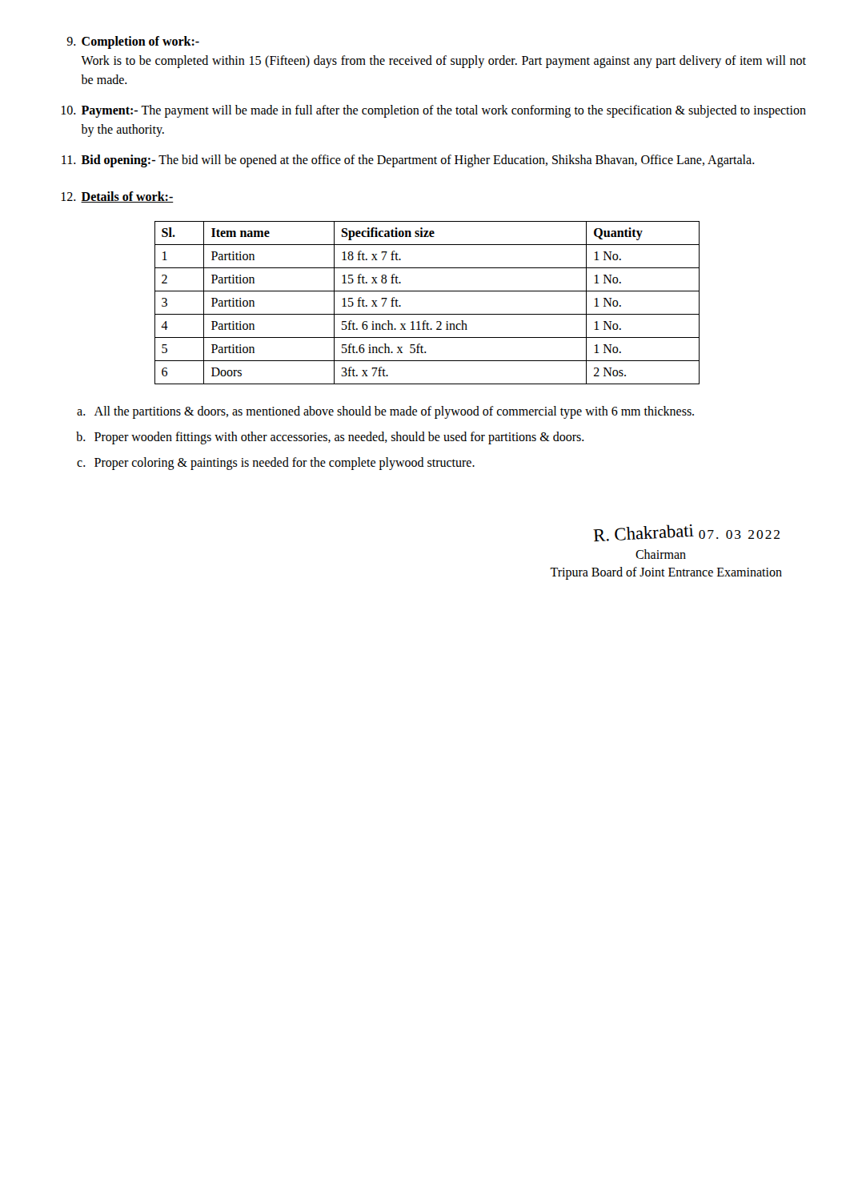9. Completion of work:-
Work is to be completed within 15 (Fifteen) days from the received of supply order. Part payment against any part delivery of item will not be made.
10. Payment:- The payment will be made in full after the completion of the total work conforming to the specification & subjected to inspection by the authority.
11. Bid opening:- The bid will be opened at the office of the Department of Higher Education, Shiksha Bhavan, Office Lane, Agartala.
12. Details of work:-
| Sl. | Item name | Specification size | Quantity |
| --- | --- | --- | --- |
| 1 | Partition | 18 ft. x 7 ft. | 1 No. |
| 2 | Partition | 15 ft. x 8 ft. | 1 No. |
| 3 | Partition | 15 ft. x 7 ft. | 1 No. |
| 4 | Partition | 5ft. 6 inch. x 11ft. 2 inch | 1 No. |
| 5 | Partition | 5ft.6 inch. x 5ft. | 1 No. |
| 6 | Doors | 3ft. x 7ft. | 2 Nos. |
All the partitions & doors, as mentioned above should be made of plywood of commercial type with 6 mm thickness.
Proper wooden fittings with other accessories, as needed, should be used for partitions & doors.
Proper coloring & paintings is needed for the complete plywood structure.
R. Chakrabati 07. 03 2022
Chairman
Tripura Board of Joint Entrance Examination